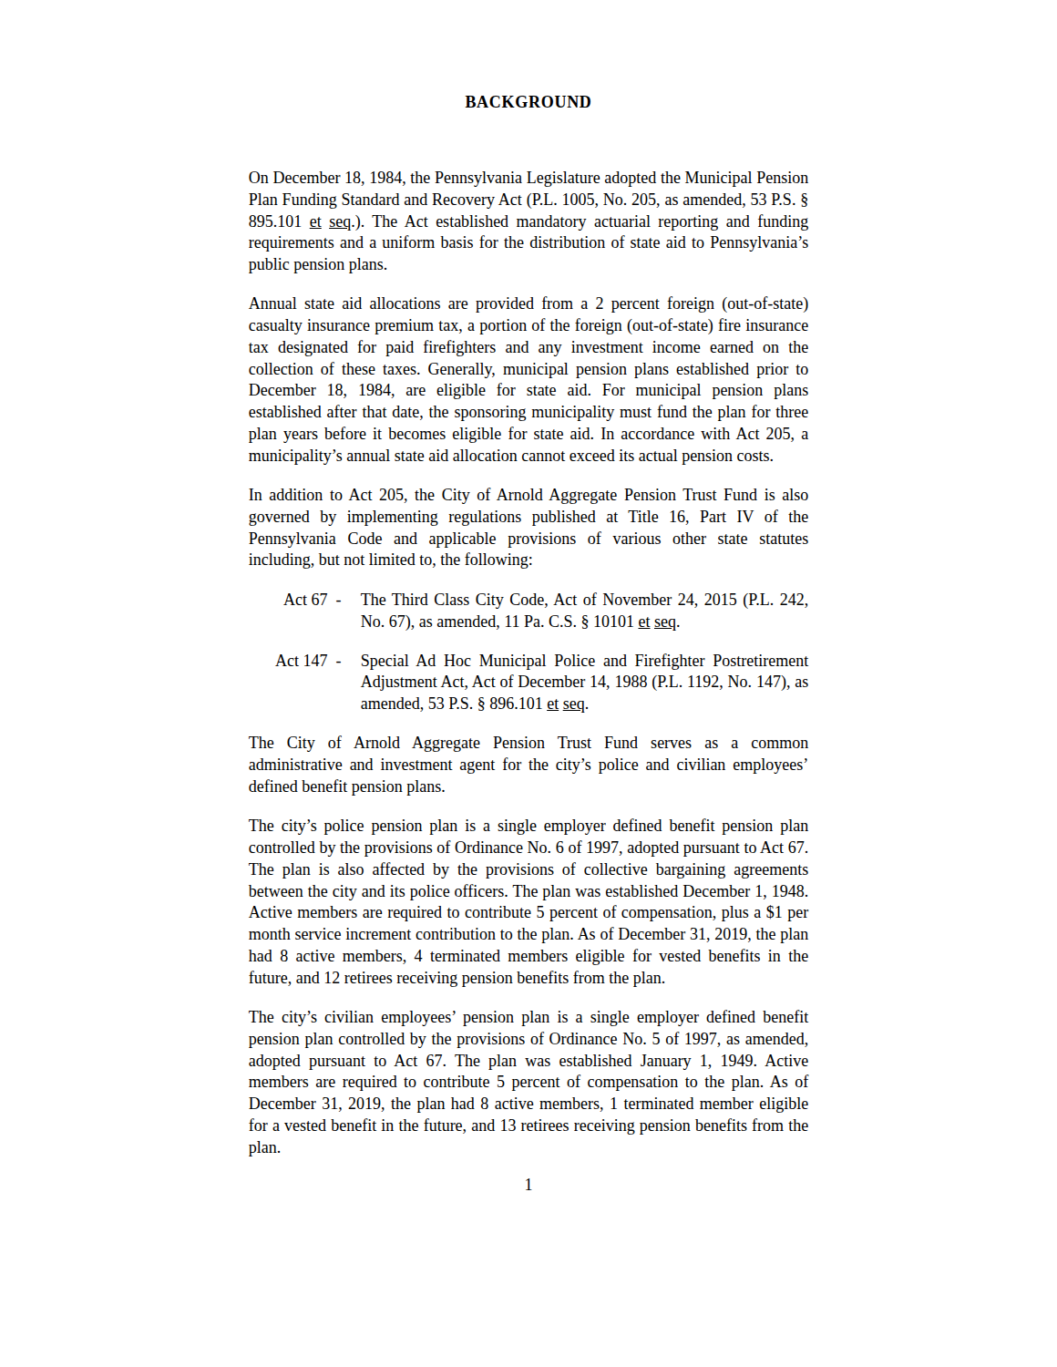BACKGROUND
On December 18, 1984, the Pennsylvania Legislature adopted the Municipal Pension Plan Funding Standard and Recovery Act (P.L. 1005, No. 205, as amended, 53 P.S. § 895.101 et seq.). The Act established mandatory actuarial reporting and funding requirements and a uniform basis for the distribution of state aid to Pennsylvania’s public pension plans.
Annual state aid allocations are provided from a 2 percent foreign (out-of-state) casualty insurance premium tax, a portion of the foreign (out-of-state) fire insurance tax designated for paid firefighters and any investment income earned on the collection of these taxes. Generally, municipal pension plans established prior to December 18, 1984, are eligible for state aid. For municipal pension plans established after that date, the sponsoring municipality must fund the plan for three plan years before it becomes eligible for state aid. In accordance with Act 205, a municipality’s annual state aid allocation cannot exceed its actual pension costs.
In addition to Act 205, the City of Arnold Aggregate Pension Trust Fund is also governed by implementing regulations published at Title 16, Part IV of the Pennsylvania Code and applicable provisions of various other state statutes including, but not limited to, the following:
Act 67 -
The Third Class City Code, Act of November 24, 2015 (P.L. 242, No. 67), as amended, 11 Pa. C.S. § 10101 et seq.
Act 147 -
Special Ad Hoc Municipal Police and Firefighter Postretirement Adjustment Act, Act of December 14, 1988 (P.L. 1192, No. 147), as amended, 53 P.S. § 896.101 et seq.
The City of Arnold Aggregate Pension Trust Fund serves as a common administrative and investment agent for the city’s police and civilian employees’ defined benefit pension plans.
The city’s police pension plan is a single employer defined benefit pension plan controlled by the provisions of Ordinance No. 6 of 1997, adopted pursuant to Act 67. The plan is also affected by the provisions of collective bargaining agreements between the city and its police officers. The plan was established December 1, 1948. Active members are required to contribute 5 percent of compensation, plus a $1 per month service increment contribution to the plan. As of December 31, 2019, the plan had 8 active members, 4 terminated members eligible for vested benefits in the future, and 12 retirees receiving pension benefits from the plan.
The city’s civilian employees’ pension plan is a single employer defined benefit pension plan controlled by the provisions of Ordinance No. 5 of 1997, as amended, adopted pursuant to Act 67. The plan was established January 1, 1949. Active members are required to contribute 5 percent of compensation to the plan. As of December 31, 2019, the plan had 8 active members, 1 terminated member eligible for a vested benefit in the future, and 13 retirees receiving pension benefits from the plan.
1